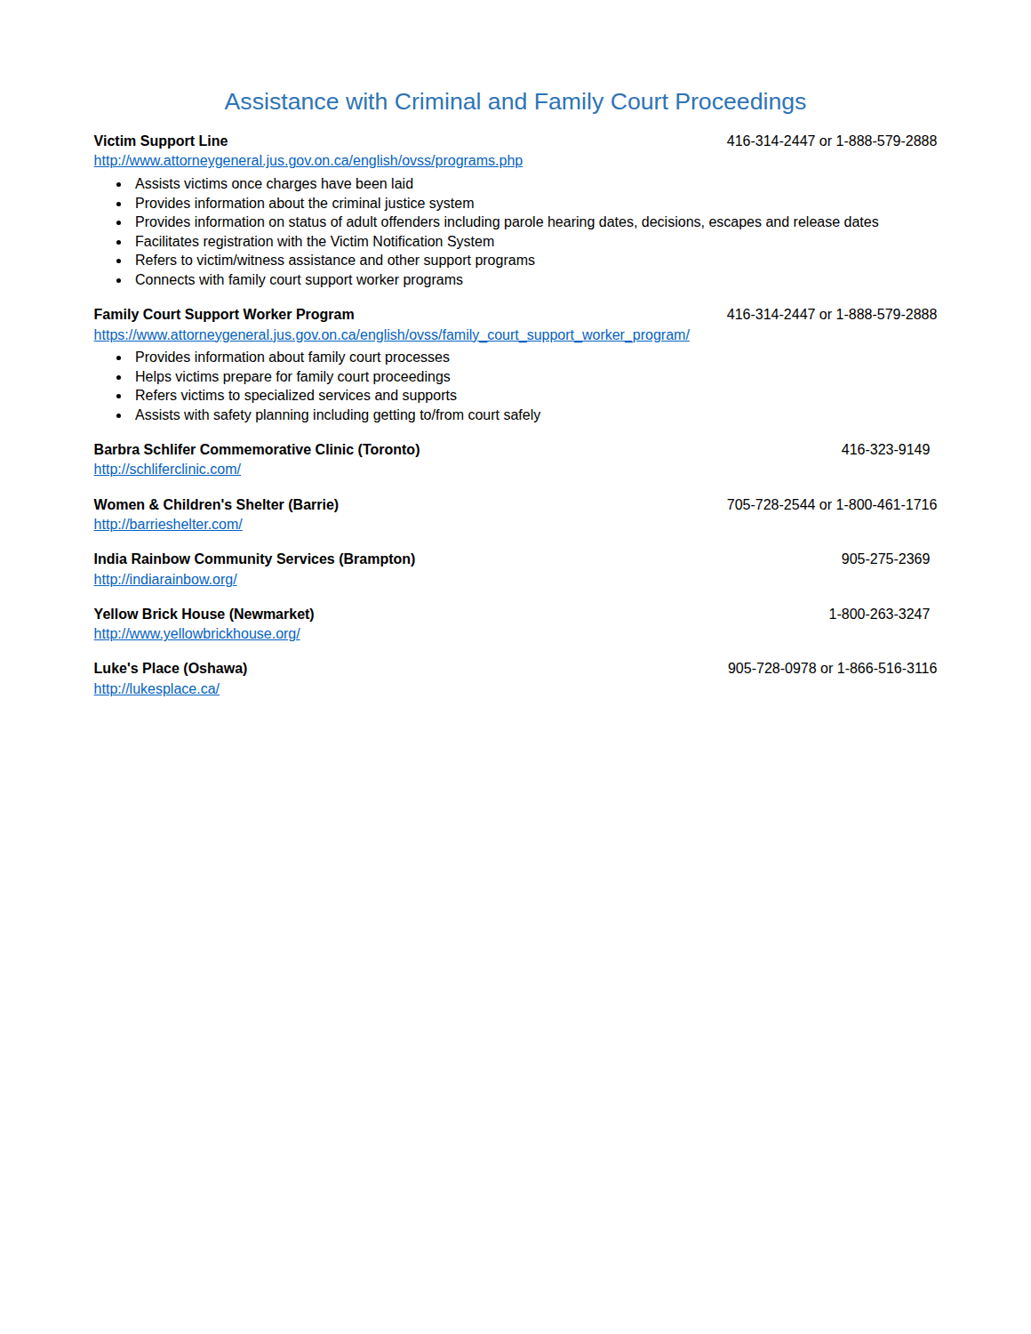Assistance with Criminal and Family Court Proceedings
Victim Support Line 416-314-2447 or 1-888-579-2888
http://www.attorneygeneral.jus.gov.on.ca/english/ovss/programs.php
Assists victims once charges have been laid
Provides information about the criminal justice system
Provides information on status of adult offenders including parole hearing dates, decisions, escapes and release dates
Facilitates registration with the Victim Notification System
Refers to victim/witness assistance and other support programs
Connects with family court support worker programs
Family Court Support Worker Program 416-314-2447 or 1-888-579-2888
https://www.attorneygeneral.jus.gov.on.ca/english/ovss/family_court_support_worker_program/
Provides information about family court processes
Helps victims prepare for family court proceedings
Refers victims to specialized services and supports
Assists with safety planning including getting to/from court safely
Barbra Schlifer Commemorative Clinic (Toronto) 416-323-9149
http://schliferclinic.com/
Women & Children's Shelter (Barrie) 705-728-2544 or 1-800-461-1716
http://barrieshelter.com/
India Rainbow Community Services (Brampton) 905-275-2369
http://indiarainbow.org/
Yellow Brick House (Newmarket) 1-800-263-3247
http://www.yellowbrickhouse.org/
Luke's Place (Oshawa) 905-728-0978 or 1-866-516-3116
http://lukesplace.ca/